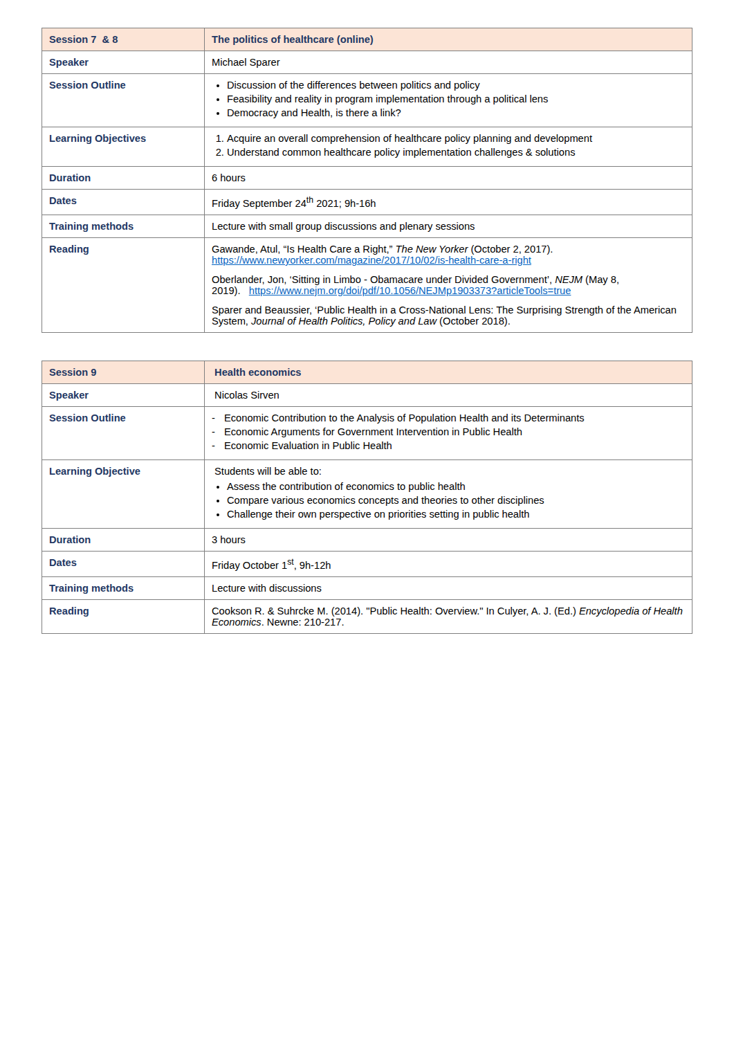| Session 7 & 8 | The politics of healthcare (online) |
| Speaker | Michael Sparer |
| Session Outline | Discussion of the differences between politics and policy Feasibility and reality in program implementation through a political lens Democracy and Health, is there a link? |
| Learning Objectives | Acquire an overall comprehension of healthcare policy planning and development Understand common healthcare policy implementation challenges & solutions |
| Duration | 6 hours |
| Dates | Friday September 24 th 2021; 9h-16h |
| Training methods | Lecture with small group discussions and plenary sessions |
| Reading | Gawande, Atul, “Is Health Care a Right,” The New Yorker (October 2, 2017). https://www.newyorker.com/magazine/2017/10/02/is-health-care-a-right Oberlander, Jon, ‘Sitting in Limbo - Obamacare under Divided Government’, NEJM (May 8, 2019). https://www.nejm.org/doi/pdf/10.1056/NEJMp1903373?articleTools=true Sparer and Beaussier, ‘Public Health in a Cross-National Lens: The Surprising Strength of the American System, Journal of Health Politics, Policy and Law (October 2018). |
| Session 9 | Health economics |
| Speaker | Nicolas Sirven |
| Session Outline | Economic Contribution to the Analysis of Population Health and its Determinants Economic Arguments for Government Intervention in Public Health Economic Evaluation in Public Health |
| Learning Objective | Students will be able to: Assess the contribution of economics to public health Compare various economics concepts and theories to other disciplines Challenge their own perspective on priorities setting in public health |
| Duration | 3 hours |
| Dates | Friday October 1 st , 9h-12h |
| Training methods | Lecture with discussions |
| Reading | Cookson R. & Suhrcke M. (2014). "Public Health: Overview." In Culyer, A. J. (Ed.) Encyclopedia of Health Economics . Newne: 210-217. |